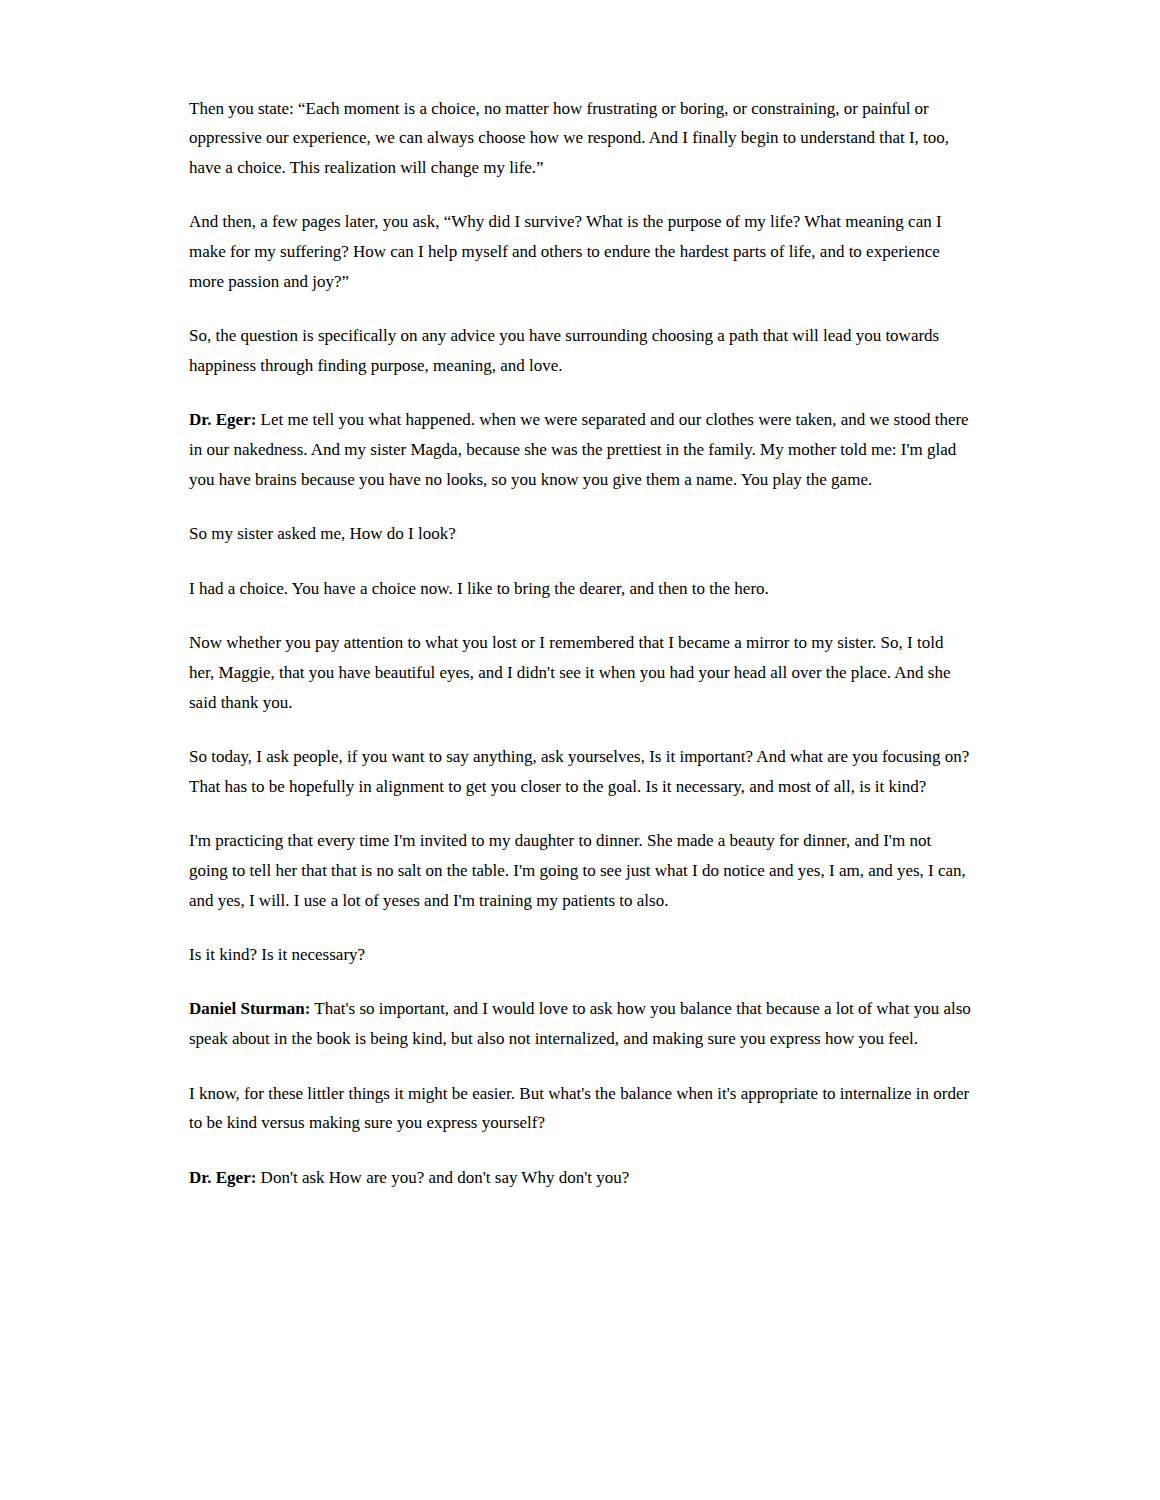Then you state: Each moment is a choice, no matter how frustrating or boring, or constraining, or painful or oppressive our experience, we can always choose how we respond. And I finally begin to understand that I, too, have a choice. This realization will change my life.
And then, a few pages later, you ask, Why did I survive? What is the purpose of my life? What meaning can I make for my suffering? How can I help myself and others to endure the hardest parts of life, and to experience more passion and joy?
So, the question is specifically on any advice you have surrounding choosing a path that will lead you towards happiness through finding purpose, meaning, and love.
Dr. Eger: Let me tell you what happened. when we were separated and our clothes were taken, and we stood there in our nakedness. And my sister Magda, because she was the prettiest in the family. My mother told me: I'm glad you have brains because you have no looks, so you know you give them a name. You play the game.
So my sister asked me, How do I look?
I had a choice. You have a choice now. I like to bring the dearer, and then to the hero.
Now whether you pay attention to what you lost or I remembered that I became a mirror to my sister. So, I told her, Maggie, that you have beautiful eyes, and I didn't see it when you had your head all over the place. And she said thank you.
So today, I ask people, if you want to say anything, ask yourselves, Is it important? And what are you focusing on? That has to be hopefully in alignment to get you closer to the goal. Is it necessary, and most of all, is it kind?
I'm practicing that every time I'm invited to my daughter to dinner. She made a beauty for dinner, and I'm not going to tell her that that is no salt on the table. I'm going to see just what I do notice and yes, I am, and yes, I can, and yes, I will. I use a lot of yeses and I'm training my patients to also.
Is it kind? Is it necessary?
Daniel Sturman: That's so important, and I would love to ask how you balance that because a lot of what you also speak about in the book is being kind, but also not internalized, and making sure you express how you feel.
I know, for these littler things it might be easier. But what's the balance when it's appropriate to internalize in order to be kind versus making sure you express yourself?
Dr. Eger: Don't ask How are you? and don't say Why don't you?